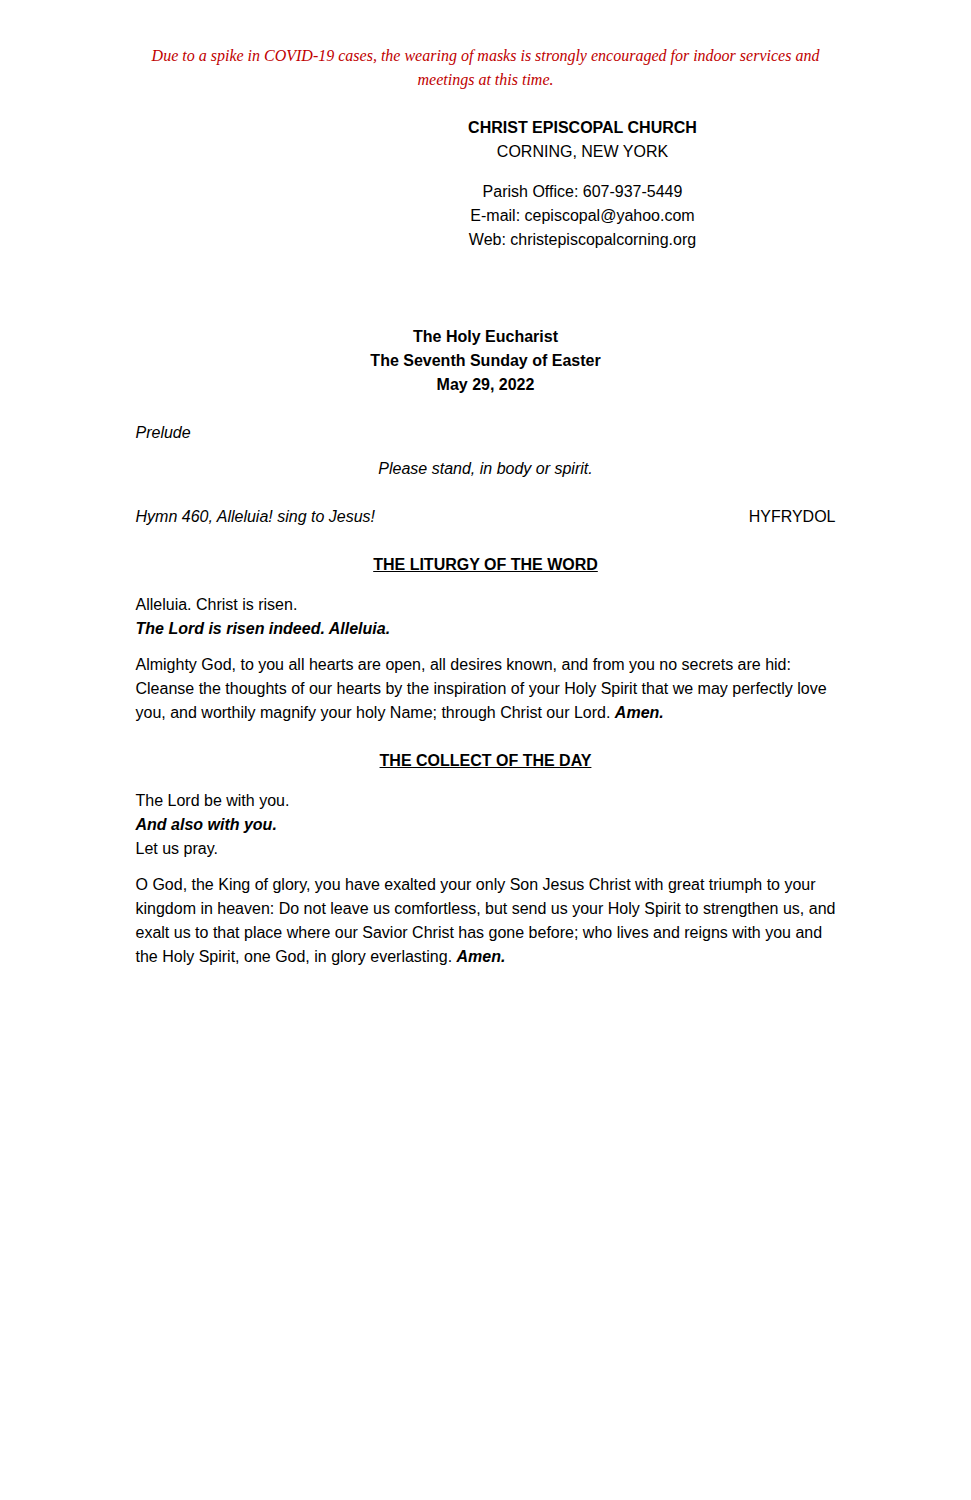Due to a spike in COVID-19 cases, the wearing of masks is strongly encouraged for indoor services and meetings at this time.
CHRIST EPISCOPAL CHURCH
CORNING, NEW YORK
Parish Office: 607-937-5449
E-mail: cepiscopal@yahoo.com
Web: christepiscopalcorning.org
The Holy Eucharist The Seventh Sunday of Easter May 29, 2022
Prelude
Please stand, in body or spirit.
Hymn 460, Alleluia! sing to Jesus! HYFRYDOL
THE LITURGY OF THE WORD
Alleluia. Christ is risen.
The Lord is risen indeed. Alleluia.
Almighty God, to you all hearts are open, all desires known, and from you no secrets are hid: Cleanse the thoughts of our hearts by the inspiration of your Holy Spirit that we may perfectly love you, and worthily magnify your holy Name; through Christ our Lord. Amen.
THE COLLECT OF THE DAY
The Lord be with you.
And also with you.
Let us pray.
O God, the King of glory, you have exalted your only Son Jesus Christ with great triumph to your kingdom in heaven: Do not leave us comfortless, but send us your Holy Spirit to strengthen us, and exalt us to that place where our Savior Christ has gone before; who lives and reigns with you and the Holy Spirit, one God, in glory everlasting. Amen.